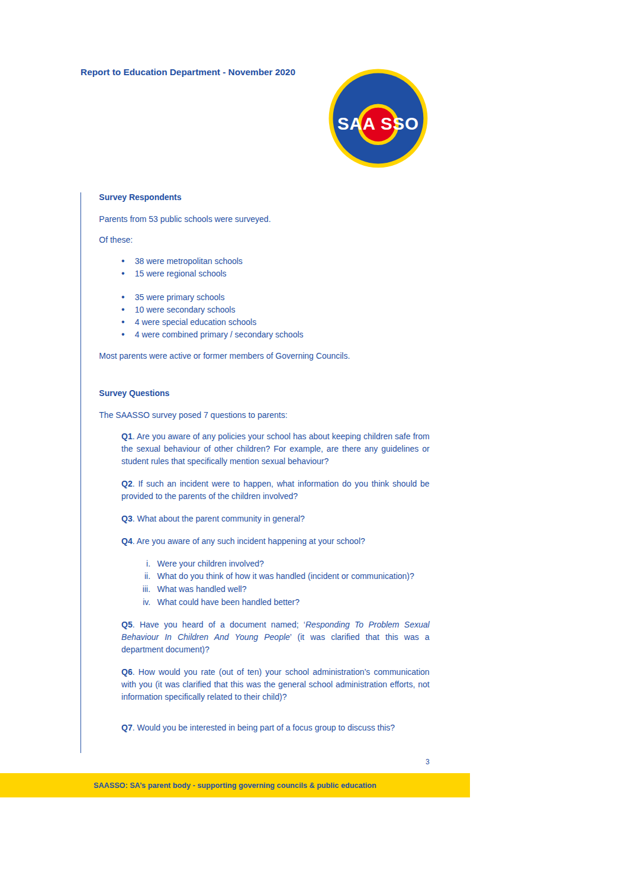Report to Education Department - November 2020
SAA SSO
Survey Respondents
Parents from 53 public schools were surveyed.
Of these:
38 were metropolitan schools
15 were regional schools
35 were primary schools
10 were secondary schools
4 were special education schools
4 were combined primary / secondary schools
Most parents were active or former members of Governing Councils.
Survey Questions
The SAASSO survey posed 7 questions to parents:
Q1. Are you aware of any policies your school has about keeping children safe from the sexual behaviour of other children? For example, are there any guidelines or student rules that specifically mention sexual behaviour?
Q2. If such an incident were to happen, what information do you think should be provided to the parents of the children involved?
Q3. What about the parent community in general?
Q4. Are you aware of any such incident happening at your school?
Were your children involved?
What do you think of how it was handled (incident or communication)?
What was handled well?
What could have been handled better?
Q5. Have you heard of a document named; ‘Responding To Problem Sexual Behaviour In Children And Young People’ (it was clarified that this was a department document)?
Q6. How would you rate (out of ten) your school administration’s communication with you (it was clarified that this was the general school administration efforts, not information specifically related to their child)?
Q7. Would you be interested in being part of a focus group to discuss this?
3
SAASSO: SA’s parent body - supporting governing councils & public education